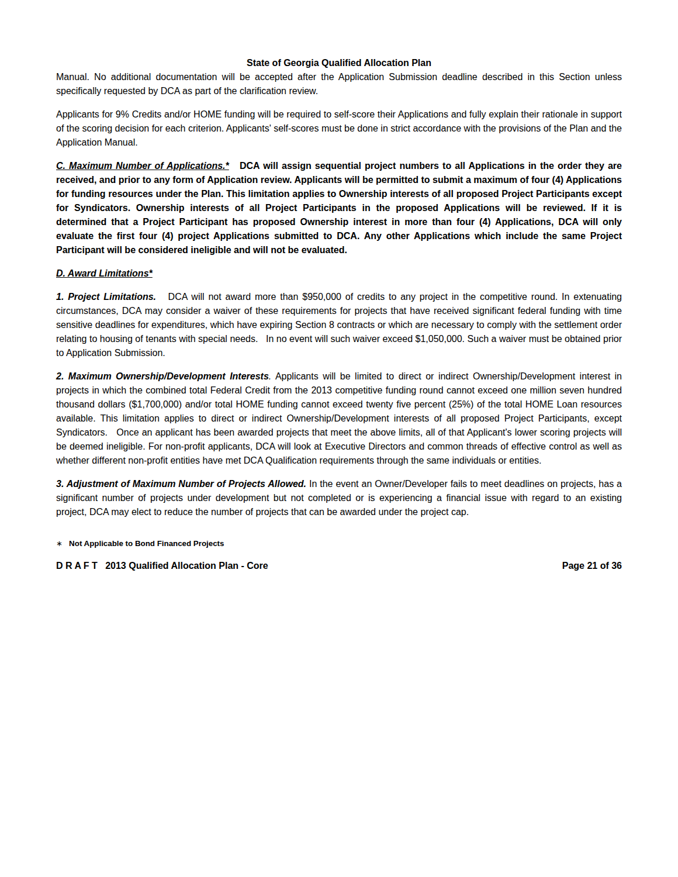State of Georgia Qualified Allocation Plan
Manual. No additional documentation will be accepted after the Application Submission deadline described in this Section unless specifically requested by DCA as part of the clarification review.
Applicants for 9% Credits and/or HOME funding will be required to self-score their Applications and fully explain their rationale in support of the scoring decision for each criterion. Applicants' self-scores must be done in strict accordance with the provisions of the Plan and the Application Manual.
C. Maximum Number of Applications.* DCA will assign sequential project numbers to all Applications in the order they are received, and prior to any form of Application review. Applicants will be permitted to submit a maximum of four (4) Applications for funding resources under the Plan. This limitation applies to Ownership interests of all proposed Project Participants except for Syndicators. Ownership interests of all Project Participants in the proposed Applications will be reviewed. If it is determined that a Project Participant has proposed Ownership interest in more than four (4) Applications, DCA will only evaluate the first four (4) project Applications submitted to DCA. Any other Applications which include the same Project Participant will be considered ineligible and will not be evaluated.
D. Award Limitations*
1. Project Limitations. DCA will not award more than $950,000 of credits to any project in the competitive round. In extenuating circumstances, DCA may consider a waiver of these requirements for projects that have received significant federal funding with time sensitive deadlines for expenditures, which have expiring Section 8 contracts or which are necessary to comply with the settlement order relating to housing of tenants with special needs. In no event will such waiver exceed $1,050,000. Such a waiver must be obtained prior to Application Submission.
2. Maximum Ownership/Development Interests. Applicants will be limited to direct or indirect Ownership/Development interest in projects in which the combined total Federal Credit from the 2013 competitive funding round cannot exceed one million seven hundred thousand dollars ($1,700,000) and/or total HOME funding cannot exceed twenty five percent (25%) of the total HOME Loan resources available. This limitation applies to direct or indirect Ownership/Development interests of all proposed Project Participants, except Syndicators. Once an applicant has been awarded projects that meet the above limits, all of that Applicant's lower scoring projects will be deemed ineligible. For non-profit applicants, DCA will look at Executive Directors and common threads of effective control as well as whether different non-profit entities have met DCA Qualification requirements through the same individuals or entities.
3. Adjustment of Maximum Number of Projects Allowed. In the event an Owner/Developer fails to meet deadlines on projects, has a significant number of projects under development but not completed or is experiencing a financial issue with regard to an existing project, DCA may elect to reduce the number of projects that can be awarded under the project cap.
∗ Not Applicable to Bond Financed Projects
D R A F T 2013 Qualified Allocation Plan - Core Page 21 of 36